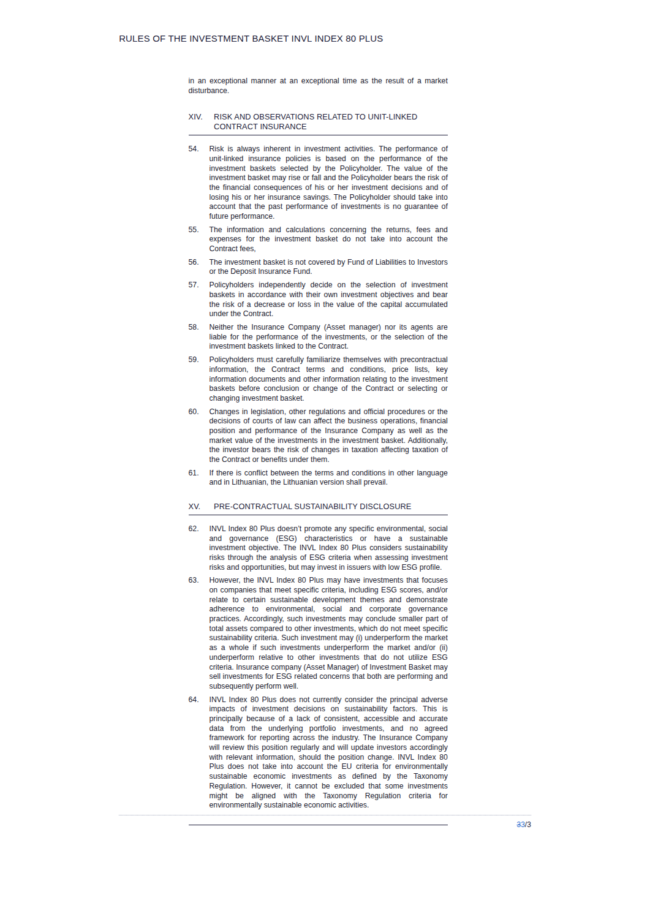RULES OF THE INVESTMENT BASKET INVL INDEX 80 PLUS
in an exceptional manner at an exceptional time as the result of a market disturbance.
XIV. RISK AND OBSERVATIONS RELATED TO UNIT-LINKED CONTRACT INSURANCE
54. Risk is always inherent in investment activities. The performance of unit-linked insurance policies is based on the performance of the investment baskets selected by the Policyholder. The value of the investment basket may rise or fall and the Policyholder bears the risk of the financial consequences of his or her investment decisions and of losing his or her insurance savings. The Policyholder should take into account that the past performance of investments is no guarantee of future performance.
55. The information and calculations concerning the returns, fees and expenses for the investment basket do not take into account the Contract fees,
56. The investment basket is not covered by Fund of Liabilities to Investors or the Deposit Insurance Fund.
57. Policyholders independently decide on the selection of investment baskets in accordance with their own investment objectives and bear the risk of a decrease or loss in the value of the capital accumulated under the Contract.
58. Neither the Insurance Company (Asset manager) nor its agents are liable for the performance of the investments, or the selection of the investment baskets linked to the Contract.
59. Policyholders must carefully familiarize themselves with precontractual information, the Contract terms and conditions, price lists, key information documents and other information relating to the investment baskets before conclusion or change of the Contract or selecting or changing investment basket.
60. Changes in legislation, other regulations and official procedures or the decisions of courts of law can affect the business operations, financial position and performance of the Insurance Company as well as the market value of the investments in the investment basket. Additionally, the investor bears the risk of changes in taxation affecting taxation of the Contract or benefits under them.
61. If there is conflict between the terms and conditions in other language and in Lithuanian, the Lithuanian version shall prevail.
XV. PRE-CONTRACTUAL SUSTAINABILITY DISCLOSURE
62. INVL Index 80 Plus doesn’t promote any specific environmental, social and governance (ESG) characteristics or have a sustainable investment objective. The INVL Index 80 Plus considers sustainability risks through the analysis of ESG criteria when assessing investment risks and opportunities, but may invest in issuers with low ESG profile.
63. However, the INVL Index 80 Plus may have investments that focuses on companies that meet specific criteria, including ESG scores, and/or relate to certain sustainable development themes and demonstrate adherence to environmental, social and corporate governance practices. Accordingly, such investments may conclude smaller part of total assets compared to other investments, which do not meet specific sustainability criteria. Such investment may (i) underperform the market as a whole if such investments underperform the market and/or (ii) underperform relative to other investments that do not utilize ESG criteria. Insurance company (Asset Manager) of Investment Basket may sell investments for ESG related concerns that both are performing and subsequently perform well.
64. INVL Index 80 Plus does not currently consider the principal adverse impacts of investment decisions on sustainability factors. This is principally because of a lack of consistent, accessible and accurate data from the underlying portfolio investments, and no agreed framework for reporting across the industry. The Insurance Company will review this position regularly and will update investors accordingly with relevant information, should the position change. INVL Index 80 Plus does not take into account the EU criteria for environmentally sustainable economic investments as defined by the Taxonomy Regulation. However, it cannot be excluded that some investments might be aligned with the Taxonomy Regulation criteria for environmentally sustainable economic activities.
33/3